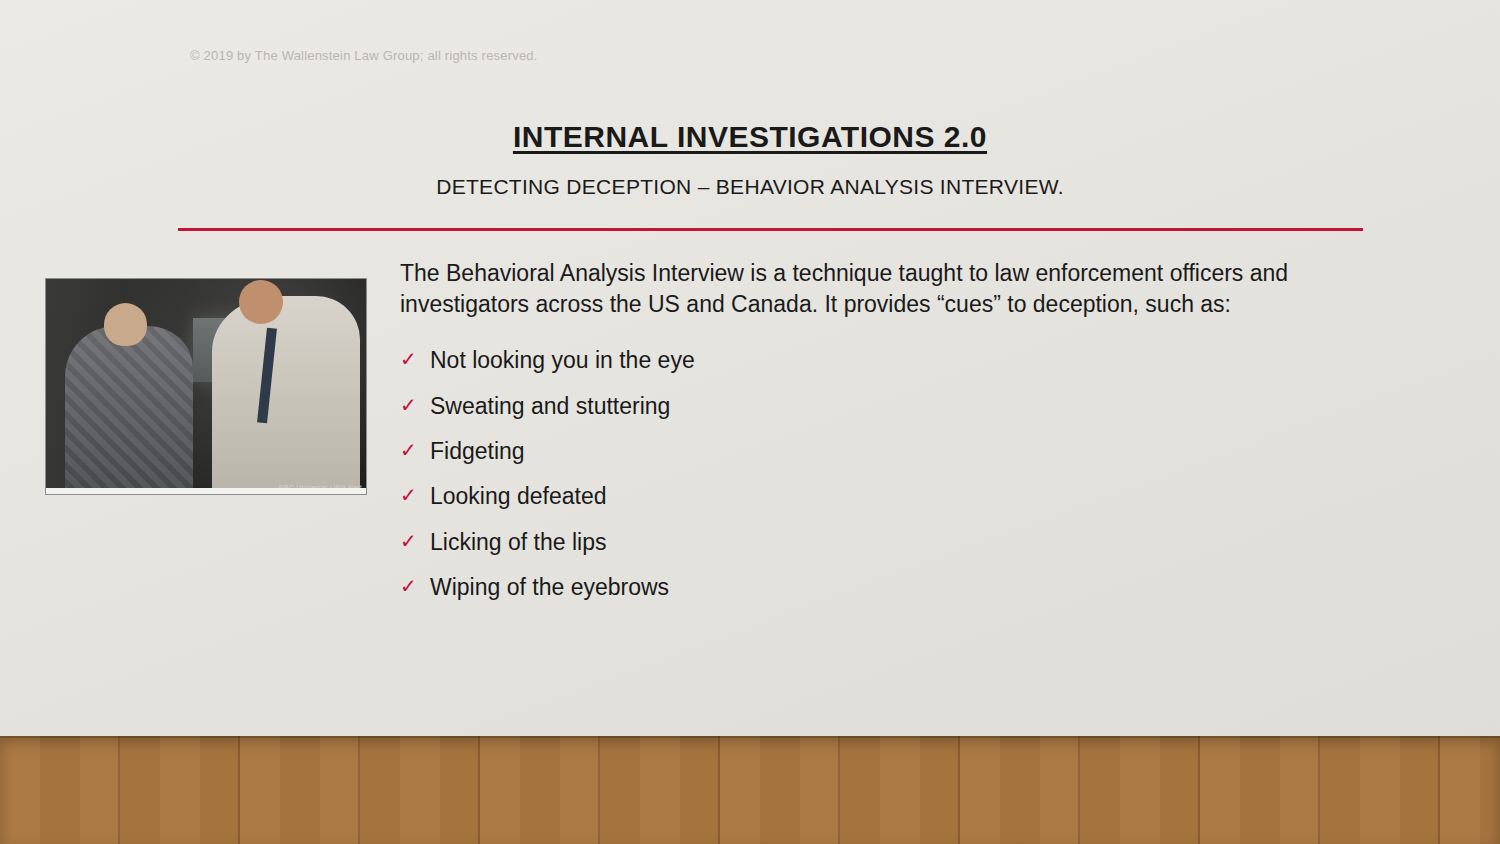© 2019 by The Wallenstein Law Group; all rights reserved.
INTERNAL INVESTIGATIONS 2.0
DETECTING DECEPTION – BEHAVIOR ANALYSIS INTERVIEW.
NBC Universal / Will Hart
The Behavioral Analysis Interview is a technique taught to law enforcement officers and investigators across the US and Canada. It provides “cues” to deception, such as:
Not looking you in the eye
Sweating and stuttering
Fidgeting
Looking defeated
Licking of the lips
Wiping of the eyebrows